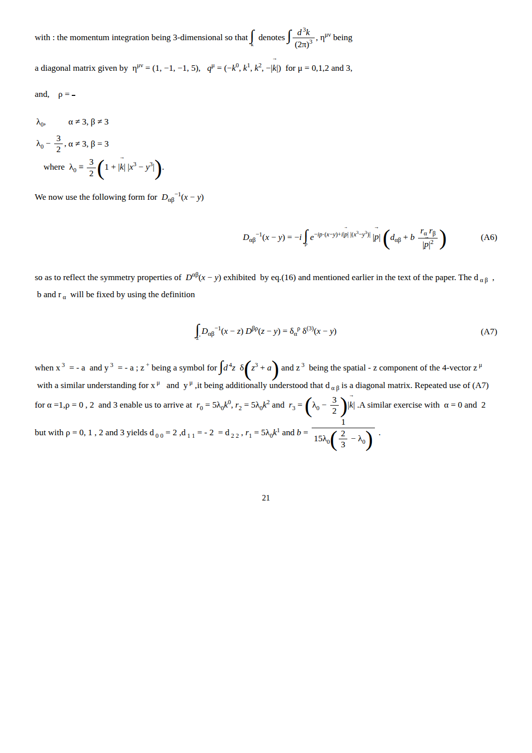with : the momentum integration being 3-dimensional so that ∫k denotes ∫d 3k(2π)3, ημν being
a diagonal matrix given by ημν = (1, −1, −1, 5), qμ = (−k0, k1, k2, −|k|) for μ = 0,1,2 and 3,
and, ρ =
| λ 0 , | α ≠ 3, β ≠ 3 |
| λ 0 − 3 2 , | α ≠ 3, β = 3 |
where λ0 ≡ 32(1 + |k| |x3 − y3|).
We now use the following form for Dαβ−1(x − y)
Dαβ−1(x − y) = −i ∫p e−ip·(x−y)+i|p| |(x3−y3)| |p| (dαβ + b rα rβ|p|2) (A6)
so as to reflect the symmetry properties of Dαβ(x − y) exhibited by eq.(16) and mentioned earlier in the text of the paper. The d α β , b and r α will be fixed by using the definition
∫z+ Dαβ−1(x − z) Dβρ(z − y) = δαρ δ(3)(x − y) (A7)
when x 3 = - a and y 3 = - a ; z + being a symbol for ∫d 4z δ(z3 + a) and z 3 being the spatial - z component of the 4-vector z μ with a similar understanding for x μ and y μ ,it being additionally understood that d α β is a diagonal matrix. Repeated use of (A7) for α =1,ρ = 0 , 2 and 3 enable us to arrive at r0 = 5λ0k0, r2 = 5λ0k2 and r3 = (λ0 − 32)|k| .A similar exercise with α = 0 and 2 but with ρ = 0, 1 , 2 and 3 yields d 0 0 = 2 ,d 1 1 = - 2 = d 2 2 , r1 = 5λ0k1 and b = 115λ0(23 − λ0) .
21